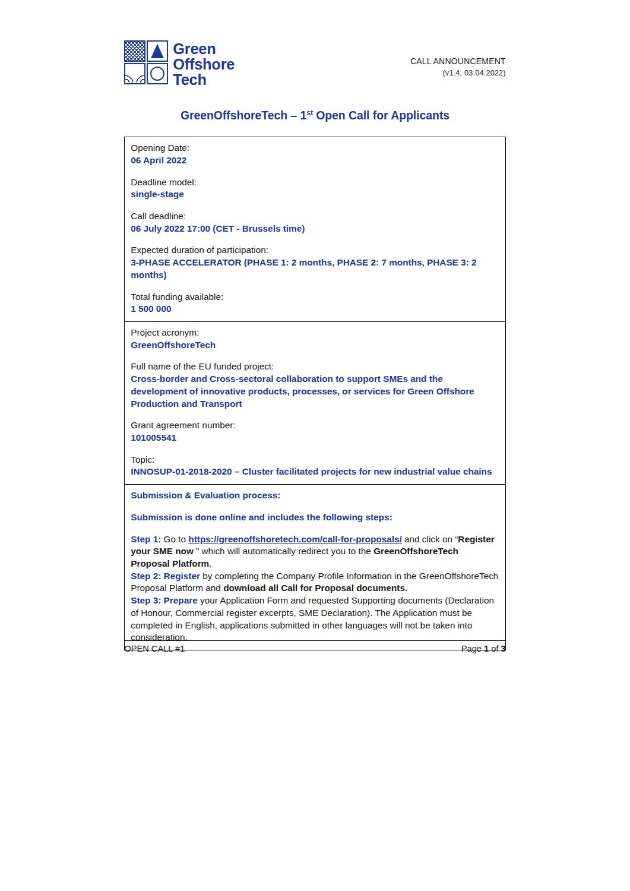Green
Offshore
Tech
CALL ANNOUNCEMENT
(v1.4, 03.04.2022)
GreenOffshoreTech – 1st Open Call for Applicants
| Opening Date: 06 April 2022 Deadline model: single-stage Call deadline: 06 July 2022 17:00 (CET - Brussels time) Expected duration of participation: 3-PHASE ACCELERATOR (PHASE 1: 2 months, PHASE 2: 7 months, PHASE 3: 2 months) Total funding available: 1 500 000 |
| Project acronym: GreenOffshoreTech Full name of the EU funded project: Cross-border and Cross-sectoral collaboration to support SMEs and the development of innovative products, processes, or services for Green Offshore Production and Transport Grant agreement number: 101005541 Topic: INNOSUP-01-2018-2020 – Cluster facilitated projects for new industrial value chains |
| Submission & Evaluation process: Submission is done online and includes the following steps: Step 1: Go to https://greenoffshoretech.com/call-for-proposals/ and click on “ Register your SME now ” which will automatically redirect you to the GreenOffshoreTech Proposal Platform . Step 2: Register by completing the Company Profile Information in the GreenOffshoreTech Proposal Platform and download all Call for Proposal documents. Step 3: Prepare your Application Form and requested Supporting documents (Declaration of Honour, Commercial register excerpts, SME Declaration). The Application must be completed in English, applications submitted in other languages will not be taken into consideration. |
OPEN CALL #1
Page 1 of 3